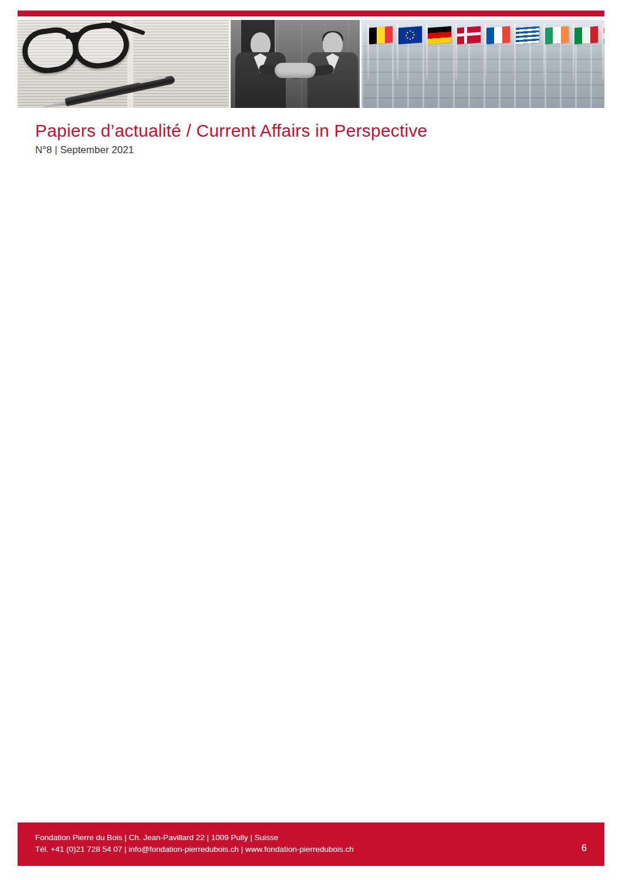Papiers d’actualité / Current Affairs in Perspective
N°8 | September 2021
This page contains no body text.
Fondation Pierre du Bois | Ch. Jean-Pavillard 22 | 1009 Pully | Suisse
Tél. +41 (0)21 728 54 07 | info@fondation-pierredubois.ch | www.fondation-pierredubois.ch
6